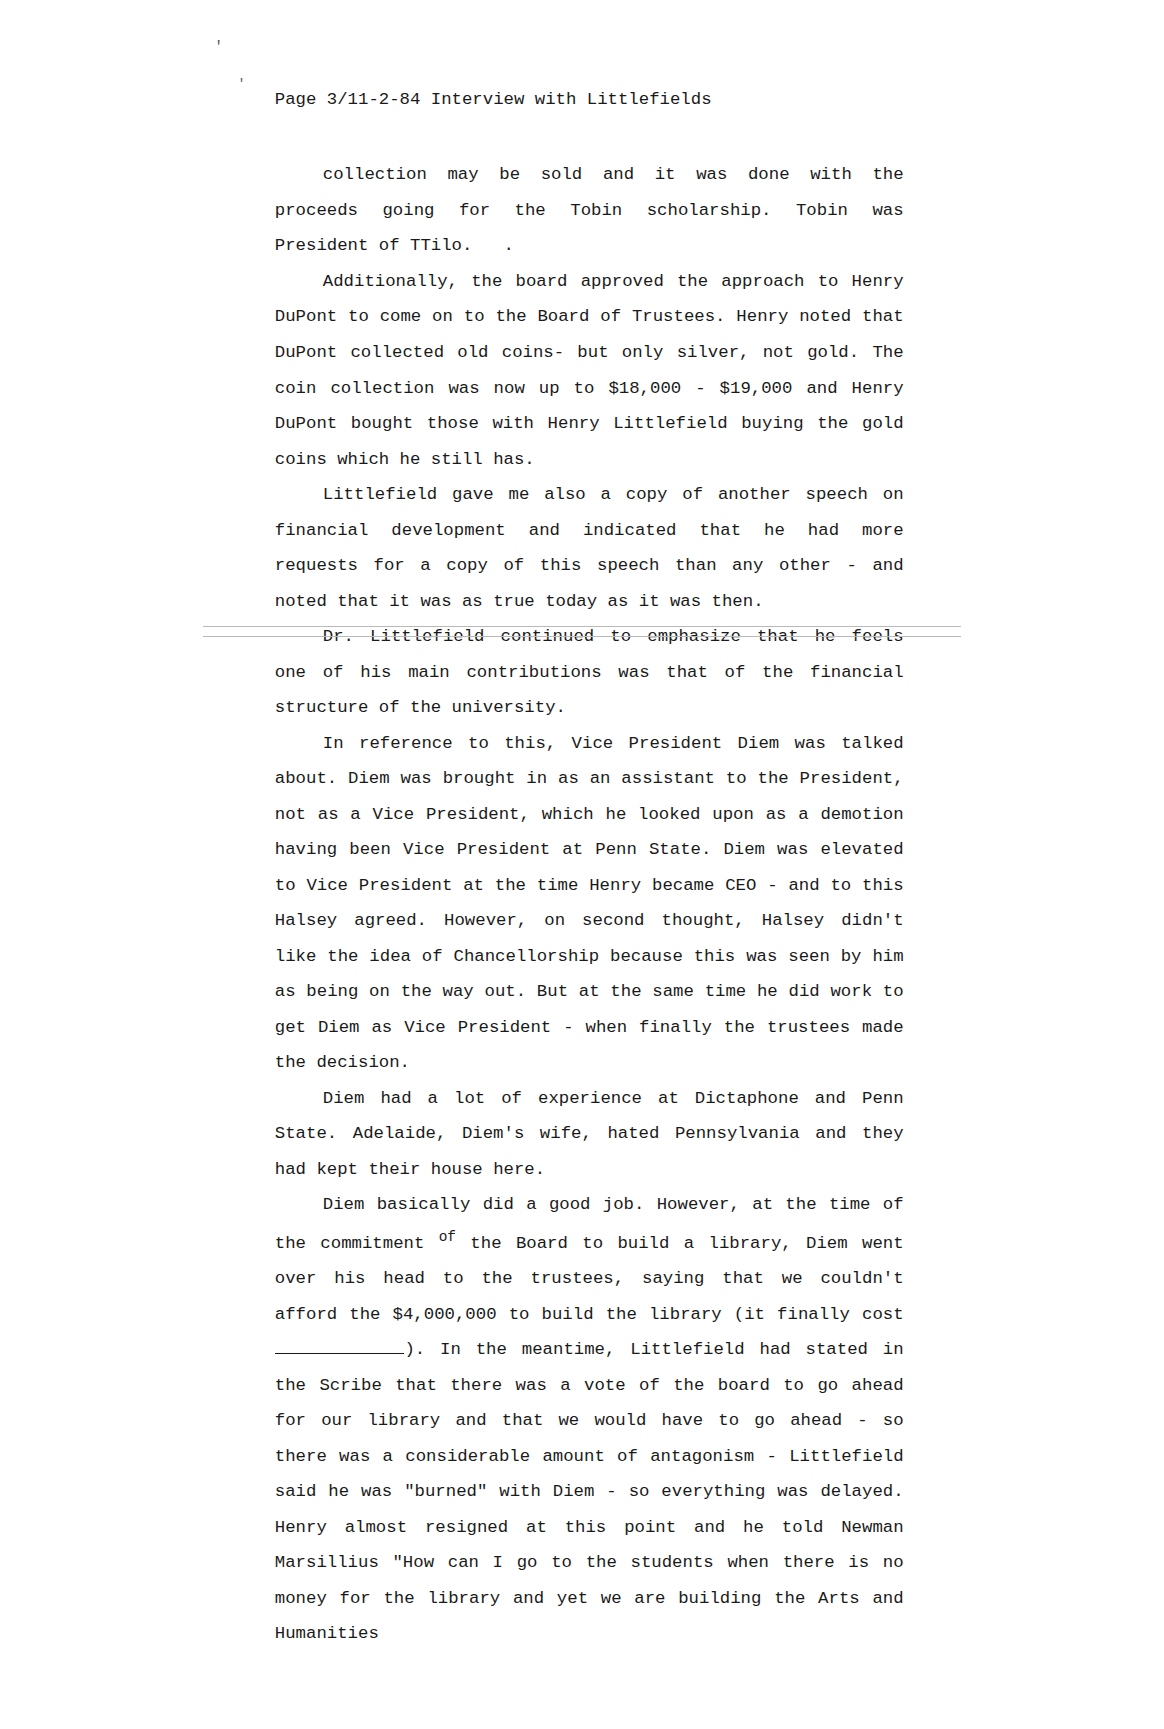'
 ′
Page 3/11-2-84 Interview with Littlefields
collection may be sold and it was done with the proceeds going for the Tobin scholarship. Tobin was President of TTilo. .
Additionally, the board approved the approach to Henry DuPont to come on to the Board of Trustees. Henry noted that DuPont collected old coins- but only silver, not gold. The coin collection was now up to $18,000 - $19,000 and Henry DuPont bought those with Henry Littlefield buying the gold coins which he still has.
Littlefield gave me also a copy of another speech on financial development and indicated that he had more requests for a copy of this speech than any other - and noted that it was as true today as it was then.
Dr. Littlefield continued to emphasize that he feels one of his main contributions was that of the financial structure of the university.
In reference to this, Vice President Diem was talked about. Diem was brought in as an assistant to the President, not as a Vice President, which he looked upon as a demotion having been Vice President at Penn State. Diem was elevated to Vice President at the time Henry became CEO - and to this Halsey agreed. However, on second thought, Halsey didn't like the idea of Chancellorship because this was seen by him as being on the way out. But at the same time he did work to get Diem as Vice President - when finally the trustees made the decision.
Diem had a lot of experience at Dictaphone and Penn State. Adelaide, Diem's wife, hated Pennsylvania and they had kept their house here.
Diem basically did a good job. However, at the time of the commitment of the Board to build a library, Diem went over his head to the trustees, saying that we couldn't afford the $4,000,000 to build the library (it finally cost ). In the meantime, Littlefield had stated in the Scribe that there was a vote of the board to go ahead for our library and that we would have to go ahead - so there was a considerable amount of antagonism - Littlefield said he was "burned" with Diem - so everything was delayed. Henry almost resigned at this point and he told Newman Marsillius "How can I go to the students when there is no money for the library and yet we are building the Arts and Humanities